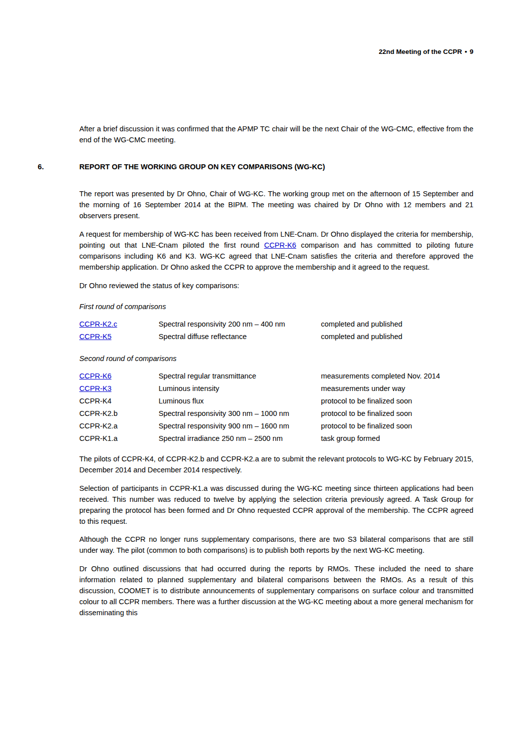22nd Meeting of the CCPR▪9
After a brief discussion it was confirmed that the APMP TC chair will be the next Chair of the WG-CMC, effective from the end of the WG-CMC meeting.
6. REPORT OF THE WORKING GROUP ON KEY COMPARISONS (WG-KC)
The report was presented by Dr Ohno, Chair of WG-KC. The working group met on the afternoon of 15 September and the morning of 16 September 2014 at the BIPM. The meeting was chaired by Dr Ohno with 12 members and 21 observers present.
A request for membership of WG-KC has been received from LNE-Cnam. Dr Ohno displayed the criteria for membership, pointing out that LNE-Cnam piloted the first round CCPR-K6 comparison and has committed to piloting future comparisons including K6 and K3. WG-KC agreed that LNE-Cnam satisfies the criteria and therefore approved the membership application. Dr Ohno asked the CCPR to approve the membership and it agreed to the request.
Dr Ohno reviewed the status of key comparisons:
First round of comparisons
| CCPR-K2.c | Spectral responsivity 200 nm – 400 nm | completed and published |
| CCPR-K5 | Spectral diffuse reflectance | completed and published |
Second round of comparisons
| CCPR-K6 | Spectral regular transmittance | measurements completed Nov. 2014 |
| CCPR-K3 | Luminous intensity | measurements under way |
| CCPR-K4 | Luminous flux | protocol to be finalized soon |
| CCPR-K2.b | Spectral responsivity 300 nm – 1000 nm | protocol to be finalized soon |
| CCPR-K2.a | Spectral responsivity 900 nm – 1600 nm | protocol to be finalized soon |
| CCPR-K1.a | Spectral irradiance 250 nm – 2500 nm | task group formed |
The pilots of CCPR-K4, of CCPR-K2.b and CCPR-K2.a are to submit the relevant protocols to WG-KC by February 2015, December 2014 and December 2014 respectively.
Selection of participants in CCPR-K1.a was discussed during the WG-KC meeting since thirteen applications had been received. This number was reduced to twelve by applying the selection criteria previously agreed. A Task Group for preparing the protocol has been formed and Dr Ohno requested CCPR approval of the membership. The CCPR agreed to this request.
Although the CCPR no longer runs supplementary comparisons, there are two S3 bilateral comparisons that are still under way. The pilot (common to both comparisons) is to publish both reports by the next WG-KC meeting.
Dr Ohno outlined discussions that had occurred during the reports by RMOs. These included the need to share information related to planned supplementary and bilateral comparisons between the RMOs. As a result of this discussion, COOMET is to distribute announcements of supplementary comparisons on surface colour and transmitted colour to all CCPR members. There was a further discussion at the WG-KC meeting about a more general mechanism for disseminating this